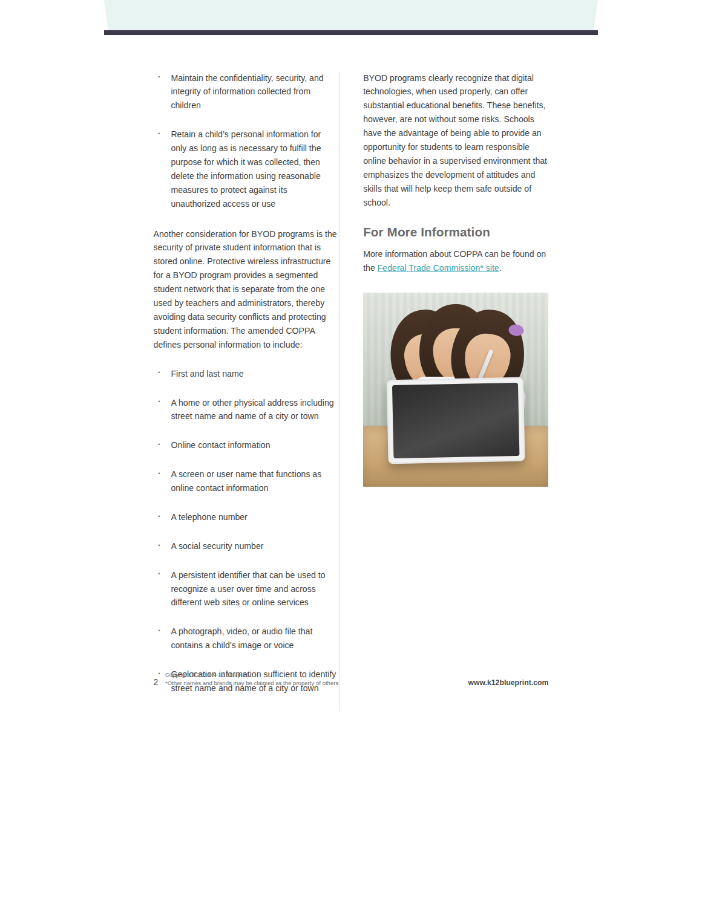Maintain the confidentiality, security, and integrity of information collected from children
Retain a child’s personal information for only as long as is necessary to fulfill the purpose for which it was collected, then delete the information using reasonable measures to protect against its unauthorized access or use
Another consideration for BYOD programs is the security of private student information that is stored online. Protective wireless infrastructure for a BYOD program provides a segmented student network that is separate from the one used by teachers and administrators, thereby avoiding data security conflicts and protecting student information. The amended COPPA defines personal information to include:
First and last name
A home or other physical address including street name and name of a city or town
Online contact information
A screen or user name that functions as online contact information
A telephone number
A social security number
A persistent identifier that can be used to recognize a user over time and across different web sites or online services
A photograph, video, or audio file that contains a child’s image or voice
Geolocation information sufficient to identify street name and name of a city or town
BYOD programs clearly recognize that digital technologies, when used properly, can offer substantial educational benefits. These benefits, however, are not without some risks. Schools have the advantage of being able to provide an opportunity for students to learn responsible online behavior in a supervised environment that emphasizes the development of attitudes and skills that will help keep them safe outside of school.
For More Information
More information about COPPA can be found on the Federal Trade Commission* site.
2
Copyright © 2014 K-12 Blueprint.
*Other names and brands may be claimed as the property of others
www.k12blueprint.com